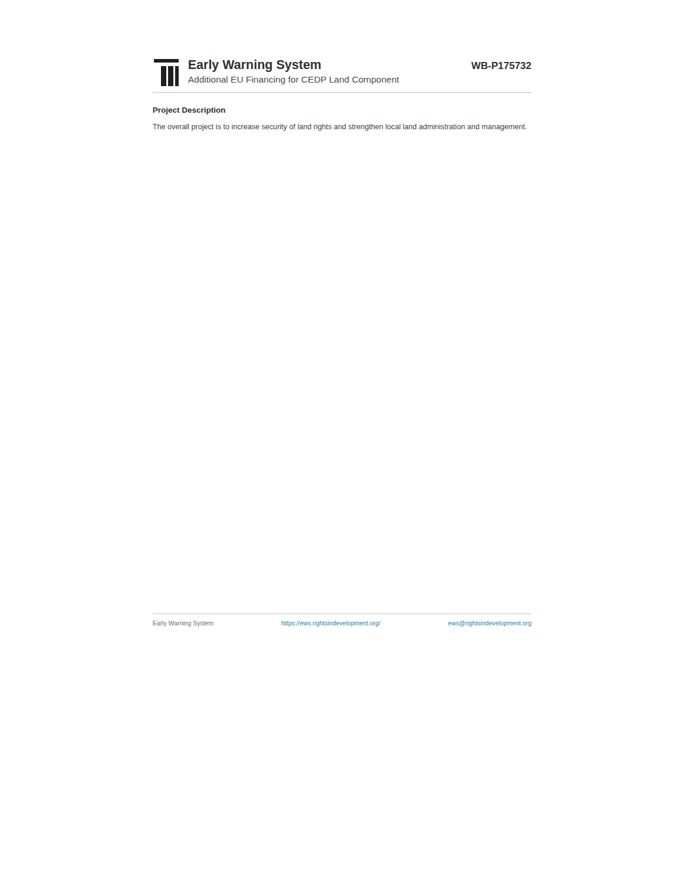Early Warning System
Additional EU Financing for CEDP Land Component
WB-P175732
Project Description
The overall project is to increase security of land rights and strengthen local land administration and management.
Early Warning System
https://ews.rightsindevelopment.org/
ews@rightsindevelopment.org